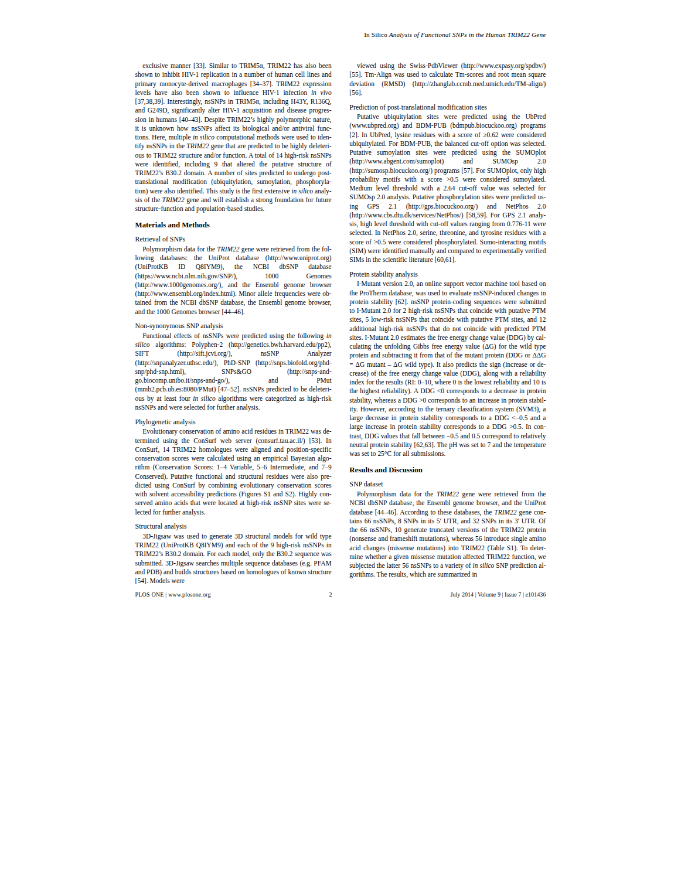In Silico Analysis of Functional SNPs in the Human TRIM22 Gene
exclusive manner [33]. Similar to TRIM5α, TRIM22 has also been shown to inhibit HIV-1 replication in a number of human cell lines and primary monocyte-derived macrophages [34–37]. TRIM22 expression levels have also been shown to influence HIV-1 infection in vivo [37,38,39]. Interestingly, nsSNPs in TRIM5α, including H43Y, R136Q, and G249D, significantly alter HIV-1 acquisition and disease progression in humans [40–43]. Despite TRIM22’s highly polymorphic nature, it is unknown how nsSNPs affect its biological and/or antiviral functions. Here, multiple in silico computational methods were used to identify nsSNPs in the TRIM22 gene that are predicted to be highly deleterious to TRIM22 structure and/or function. A total of 14 high-risk nsSNPs were identified, including 9 that altered the putative structure of TRIM22’s B30.2 domain. A number of sites predicted to undergo post-translational modification (ubiquitylation, sumoylation, phosphorylation) were also identified. This study is the first extensive in silico analysis of the TRIM22 gene and will establish a strong foundation for future structure-function and population-based studies.
Materials and Methods
Retrieval of SNPs
Polymorphism data for the TRIM22 gene were retrieved from the following databases: the UniProt database (http://www.uniprot.org) (UniProtKB ID Q8IYM9), the NCBI dbSNP database (https://www.ncbi.nlm.nih.gov/SNP/), 1000 Genomes (http://www.1000genomes.org/), and the Ensembl genome browser (http://www.ensembl.org/index.html). Minor allele frequencies were obtained from the NCBI dbSNP database, the Ensembl genome browser, and the 1000 Genomes browser [44–46].
Non-synonymous SNP analysis
Functional effects of nsSNPs were predicted using the following in silico algorithms: Polyphen-2 (http://genetics.bwh.harvard.edu/pp2), SIFT (http://sift.jcvi.org/), nsSNP Analyzer (http://snpanalyzer.uthsc.edu/), PhD-SNP (http://snps.biofold.org/phd-snp/phd-snp.html), SNPs&GO (http://snps-and-go.biocomp.unibo.it/snps-and-go/), and PMut (mmb2.pcb.ub.es:8080/PMut) [47–52]. nsSNPs predicted to be deleterious by at least four in silico algorithms were categorized as high-risk nsSNPs and were selected for further analysis.
Phylogenetic analysis
Evolutionary conservation of amino acid residues in TRIM22 was determined using the ConSurf web server (consurf.tau.ac.il/) [53]. In ConSurf, 14 TRIM22 homologues were aligned and position-specific conservation scores were calculated using an empirical Bayesian algorithm (Conservation Scores: 1–4 Variable, 5–6 Intermediate, and 7–9 Conserved). Putative functional and structural residues were also predicted using ConSurf by combining evolutionary conservation scores with solvent accessibility predictions (Figures S1 and S2). Highly conserved amino acids that were located at high-risk nsSNP sites were selected for further analysis.
Structural analysis
3D-Jigsaw was used to generate 3D structural models for wild type TRIM22 (UniProtKB Q8IYM9) and each of the 9 high-risk nsSNPs in TRIM22’s B30.2 domain. For each model, only the B30.2 sequence was submitted. 3D-Jigsaw searches multiple sequence databases (e.g. PFAM and PDB) and builds structures based on homologues of known structure [54]. Models were
viewed using the Swiss-PdbViewer (http://www.expasy.org/spdbv/) [55]. Tm-Align was used to calculate Tm-scores and root mean square deviation (RMSD) (http://zhanglab.ccmb.med.umich.edu/TM-align/) [56].
Prediction of post-translational modification sites
Putative ubiquitylation sites were predicted using the UbPred (www.ubpred.org) and BDM-PUB (bdmpub.biocuckoo.org) programs [2]. In UbPred, lysine residues with a score of ≥0.62 were considered ubiquitylated. For BDM-PUB, the balanced cut-off option was selected. Putative sumoylation sites were predicted using the SUMOplot (http://www.abgent.com/sumoplot) and SUMOsp 2.0 (http://sumosp.biocuckoo.org/) programs [57]. For SUMOplot, only high probability motifs with a score >0.5 were considered sumoylated. Medium level threshold with a 2.64 cut-off value was selected for SUMOsp 2.0 analysis. Putative phosphorylation sites were predicted using GPS 2.1 (http://gps.biocuckoo.org/) and NetPhos 2.0 (http://www.cbs.dtu.dk/services/NetPhos/) [58,59]. For GPS 2.1 analysis, high level threshold with cut-off values ranging from 0.776-11 were selected. In NetPhos 2.0, serine, threonine, and tyrosine residues with a score of >0.5 were considered phosphorylated. Sumo-interacting motifs (SIM) were identified manually and compared to experimentally verified SIMs in the scientific literature [60,61].
Protein stability analysis
I-Mutant version 2.0, an online support vector machine tool based on the ProTherm database, was used to evaluate nsSNP-induced changes in protein stability [62]. nsSNP protein-coding sequences were submitted to I-Mutant 2.0 for 2 high-risk nsSNPs that coincide with putative PTM sites, 5 low-risk nsSNPs that coincide with putative PTM sites, and 12 additional high-risk nsSNPs that do not coincide with predicted PTM sites. I-Mutant 2.0 estimates the free energy change value (DDG) by calculating the unfolding Gibbs free energy value (ΔG) for the wild type protein and subtracting it from that of the mutant protein (DDG or ΔΔG = ΔG mutant – ΔG wild type). It also predicts the sign (increase or decrease) of the free energy change value (DDG), along with a reliability index for the results (RI: 0–10, where 0 is the lowest reliability and 10 is the highest reliability). A DDG <0 corresponds to a decrease in protein stability, whereas a DDG >0 corresponds to an increase in protein stability. However, according to the ternary classification system (SVM3), a large decrease in protein stability corresponds to a DDG <−0.5 and a large increase in protein stability corresponds to a DDG >0.5. In contrast, DDG values that fall between −0.5 and 0.5 correspond to relatively neutral protein stability [62,63]. The pH was set to 7 and the temperature was set to 25°C for all submissions.
Results and Discussion
SNP dataset
Polymorphism data for the TRIM22 gene were retrieved from the NCBI dbSNP database, the Ensembl genome browser, and the UniProt database [44–46]. According to these databases, the TRIM22 gene contains 66 nsSNPs, 8 SNPs in its 5′ UTR, and 32 SNPs in its 3′ UTR. Of the 66 nsSNPs, 10 generate truncated versions of the TRIM22 protein (nonsense and frameshift mutations), whereas 56 introduce single amino acid changes (missense mutations) into TRIM22 (Table S1). To determine whether a given missense mutation affected TRIM22 function, we subjected the latter 56 nsSNPs to a variety of in silico SNP prediction algorithms. The results, which are summarized in
PLOS ONE | www.plosone.org
2
July 2014 | Volume 9 | Issue 7 | e101436